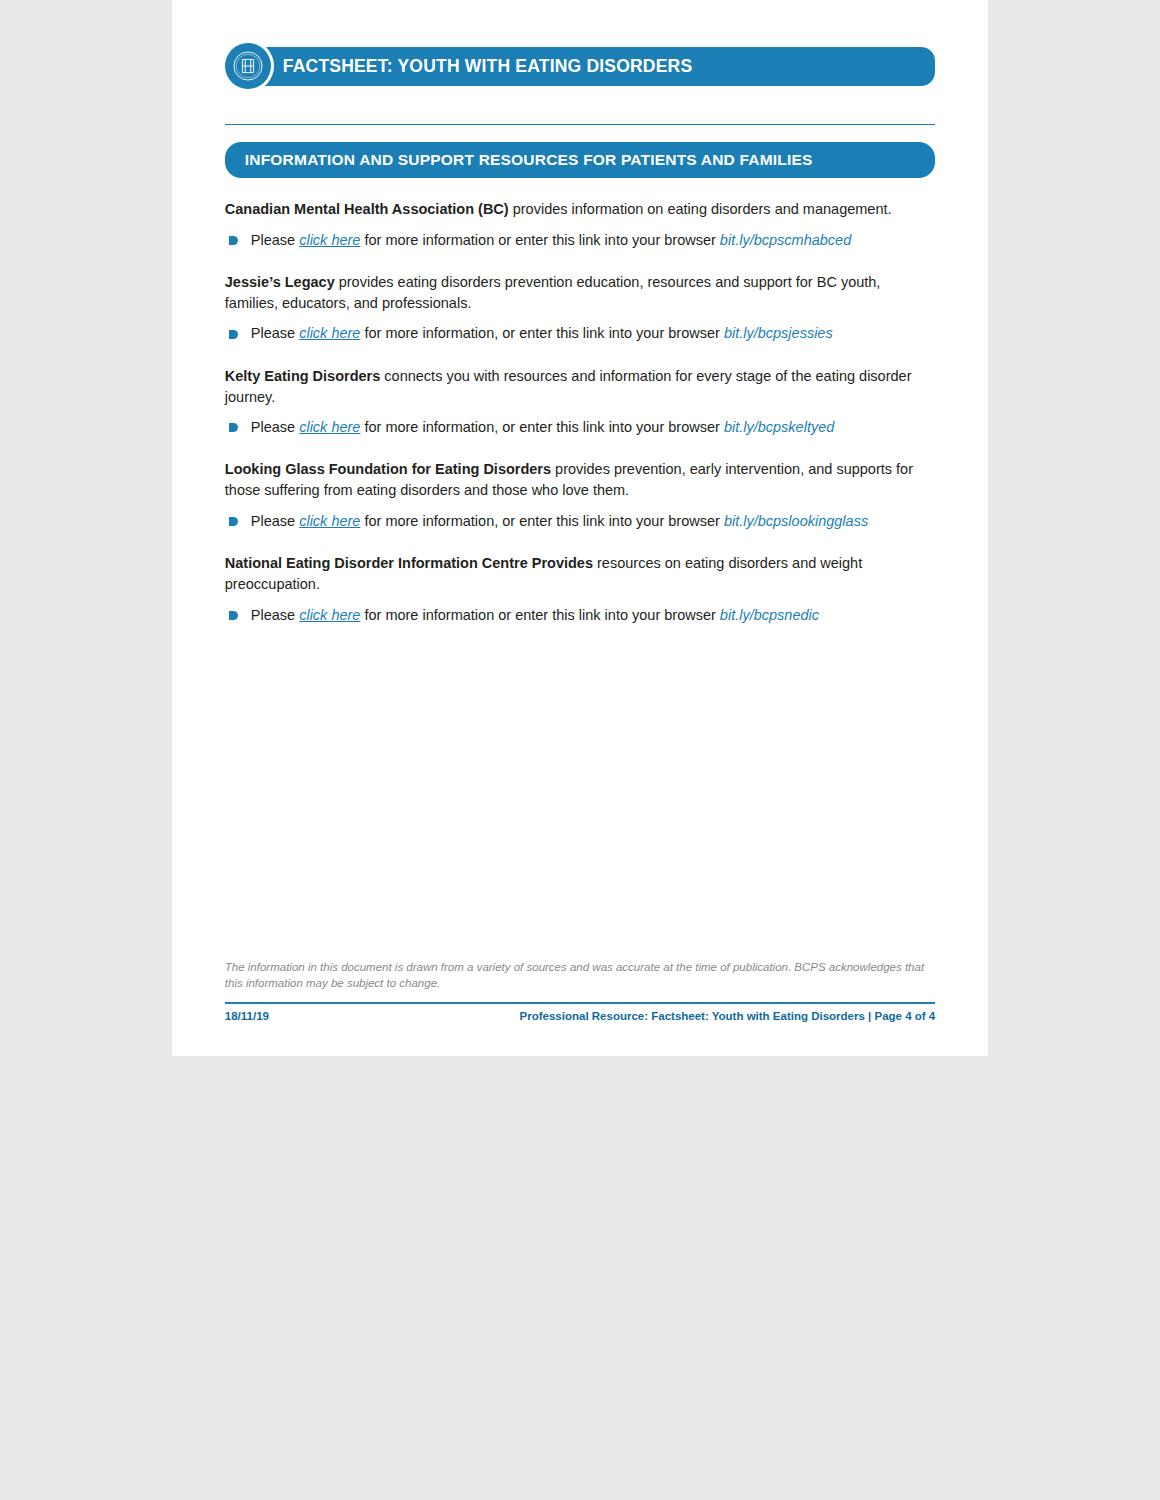Factsheet: Youth with Eating Disorders
Information and Support Resources for Patients and Families
Canadian Mental Health Association (BC) provides information on eating disorders and management.
Please click here for more information or enter this link into your browser bit.ly/bcpscmhabced
Jessie’s Legacy provides eating disorders prevention education, resources and support for BC youth, families, educators, and professionals.
Please click here for more information, or enter this link into your browser bit.ly/bcpsjessies
Kelty Eating Disorders connects you with resources and information for every stage of the eating disorder journey.
Please click here for more information, or enter this link into your browser bit.ly/bcpskeltyed
Looking Glass Foundation for Eating Disorders provides prevention, early intervention, and supports for those suffering from eating disorders and those who love them.
Please click here for more information, or enter this link into your browser bit.ly/bcpslookingglass
National Eating Disorder Information Centre Provides resources on eating disorders and weight preoccupation.
Please click here for more information or enter this link into your browser bit.ly/bcpsnedic
The information in this document is drawn from a variety of sources and was accurate at the time of publication. BCPS acknowledges that this information may be subject to change.
18/11/19 Professional Resource: Factsheet: Youth with Eating Disorders | Page 4 of 4